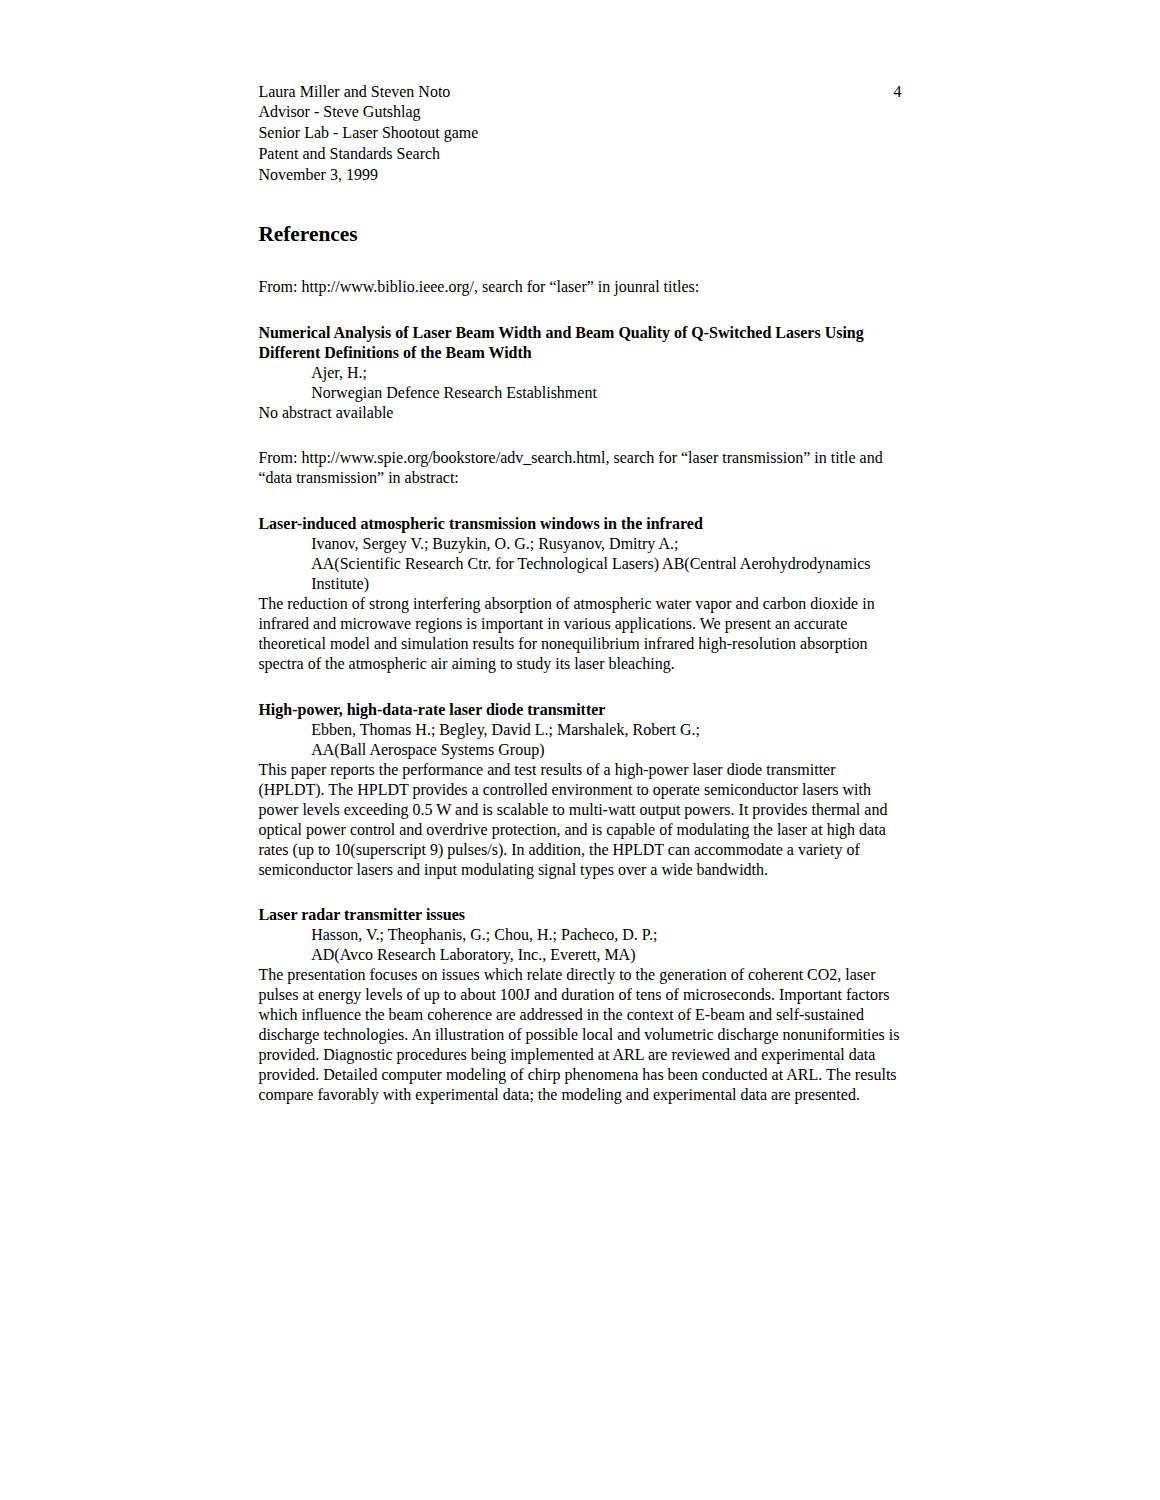4
Laura Miller and Steven Noto
Advisor - Steve Gutshlag
Senior Lab - Laser Shootout game
Patent and Standards Search
November 3, 1999
References
From: http://www.biblio.ieee.org/, search for “laser” in jounral titles:
Numerical Analysis of Laser Beam Width and Beam Quality of Q-Switched Lasers Using Different Definitions of the Beam Width
Ajer, H.;
Norwegian Defence Research Establishment
No abstract available
From: http://www.spie.org/bookstore/adv_search.html, search for “laser transmission” in title and “data transmission” in abstract:
Laser-induced atmospheric transmission windows in the infrared
Ivanov, Sergey V.; Buzykin, O. G.; Rusyanov, Dmitry A.;
AA(Scientific Research Ctr. for Technological Lasers) AB(Central Aerohydrodynamics Institute)
The reduction of strong interfering absorption of atmospheric water vapor and carbon dioxide in infrared and microwave regions is important in various applications. We present an accurate theoretical model and simulation results for nonequilibrium infrared high-resolution absorption spectra of the atmospheric air aiming to study its laser bleaching.
High-power, high-data-rate laser diode transmitter
Ebben, Thomas H.; Begley, David L.; Marshalek, Robert G.;
AA(Ball Aerospace Systems Group)
This paper reports the performance and test results of a high-power laser diode transmitter (HPLDT). The HPLDT provides a controlled environment to operate semiconductor lasers with power levels exceeding 0.5 W and is scalable to multi-watt output powers. It provides thermal and optical power control and overdrive protection, and is capable of modulating the laser at high data rates (up to 10(superscript 9) pulses/s). In addition, the HPLDT can accommodate a variety of semiconductor lasers and input modulating signal types over a wide bandwidth.
Laser radar transmitter issues
Hasson, V.; Theophanis, G.; Chou, H.; Pacheco, D. P.;
AD(Avco Research Laboratory, Inc., Everett, MA)
The presentation focuses on issues which relate directly to the generation of coherent CO2, laser pulses at energy levels of up to about 100J and duration of tens of microseconds. Important factors which influence the beam coherence are addressed in the context of E-beam and self-sustained discharge technologies. An illustration of possible local and volumetric discharge nonuniformities is provided. Diagnostic procedures being implemented at ARL are reviewed and experimental data provided. Detailed computer modeling of chirp phenomena has been conducted at ARL. The results compare favorably with experimental data; the modeling and experimental data are presented.